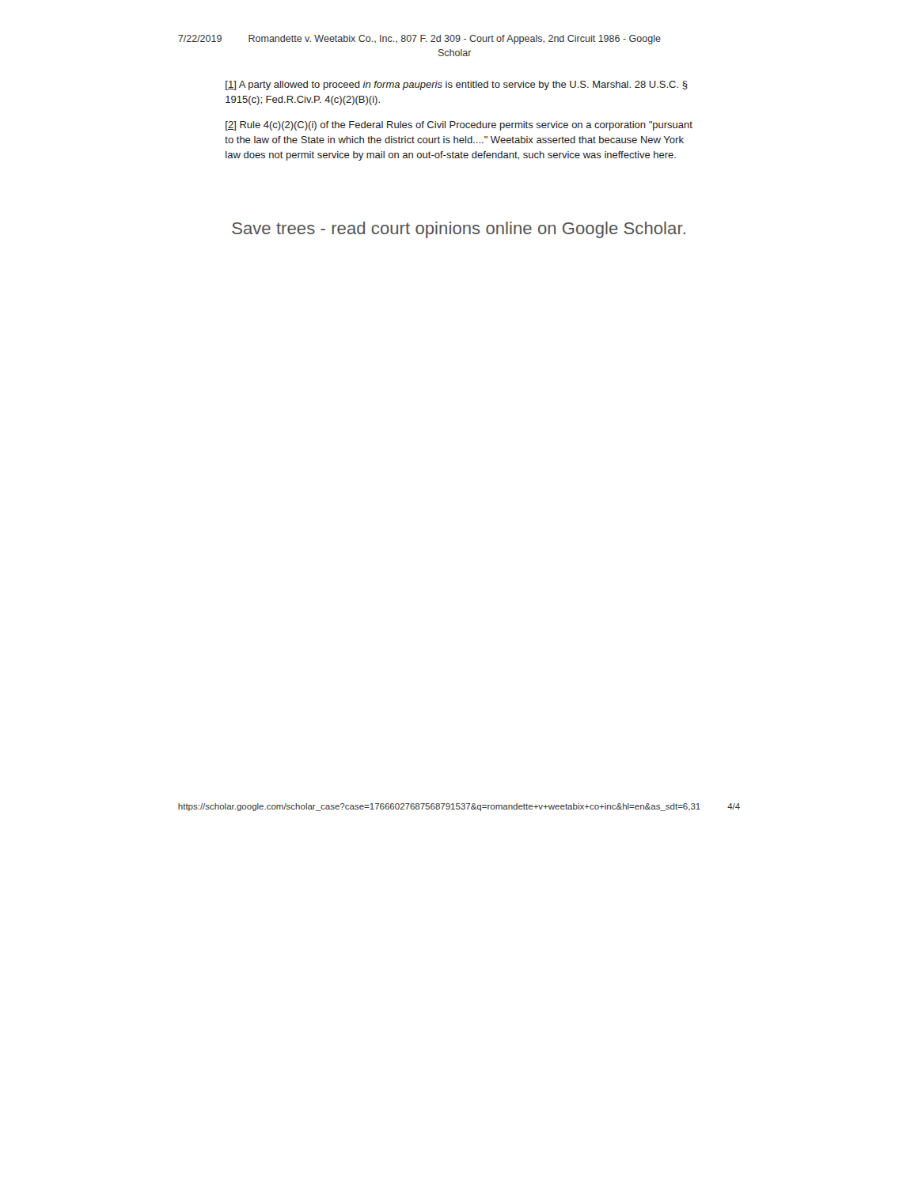7/22/2019
Romandette v. Weetabix Co., Inc., 807 F. 2d 309 - Court of Appeals, 2nd Circuit 1986 - Google Scholar
[1] A party allowed to proceed in forma pauperis is entitled to service by the U.S. Marshal. 28 U.S.C. § 1915(c); Fed.R.Civ.P. 4(c)(2)(B)(i).
[2] Rule 4(c)(2)(C)(i) of the Federal Rules of Civil Procedure permits service on a corporation "pursuant to the law of the State in which the district court is held...." Weetabix asserted that because New York law does not permit service by mail on an out-of-state defendant, such service was ineffective here.
Save trees - read court opinions online on Google Scholar.
https://scholar.google.com/scholar_case?case=17666027687568791537&q=romandette+v+weetabix+co+inc&hl=en&as_sdt=6,31
4/4